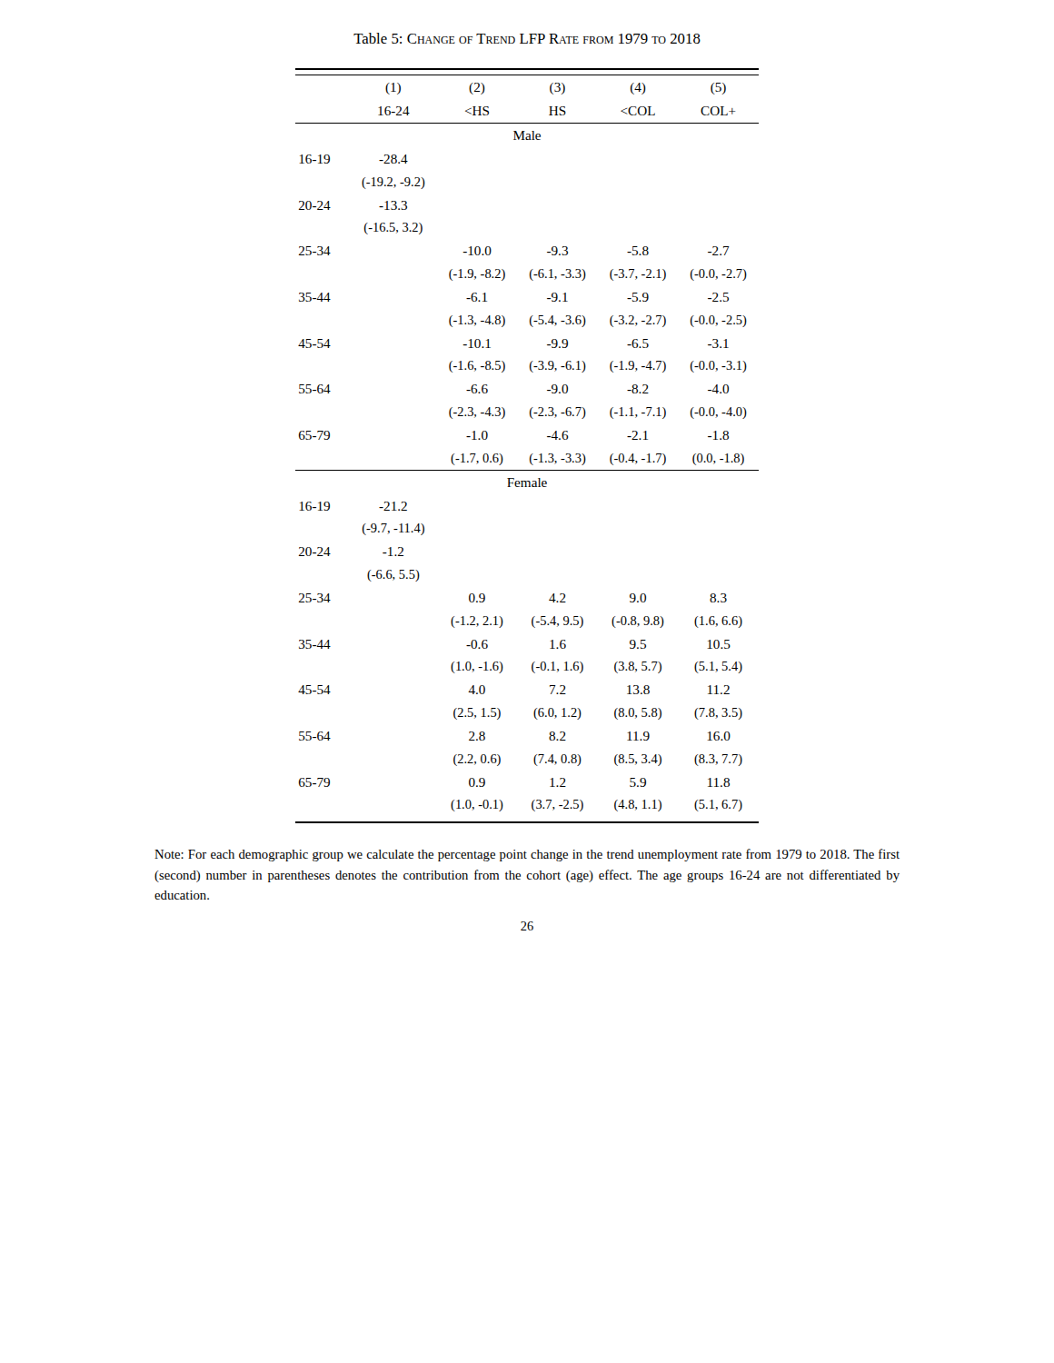Table 5: Change of Trend LFP Rate from 1979 to 2018
| | (1) | (2) | (3) | (4) | (5) |
| | 16-24 | <HS | HS | <COL | COL+ |
| Male |
| 16-19 | -28.4 | | | | |
| | (-19.2, -9.2) | | | | |
| 20-24 | -13.3 | | | | |
| | (-16.5, 3.2) | | | | |
| 25-34 | | -10.0 | -9.3 | -5.8 | -2.7 |
| | | (-1.9, -8.2) | (-6.1, -3.3) | (-3.7, -2.1) | (-0.0, -2.7) |
| 35-44 | | -6.1 | -9.1 | -5.9 | -2.5 |
| | | (-1.3, -4.8) | (-5.4, -3.6) | (-3.2, -2.7) | (-0.0, -2.5) |
| 45-54 | | -10.1 | -9.9 | -6.5 | -3.1 |
| | | (-1.6, -8.5) | (-3.9, -6.1) | (-1.9, -4.7) | (-0.0, -3.1) |
| 55-64 | | -6.6 | -9.0 | -8.2 | -4.0 |
| | | (-2.3, -4.3) | (-2.3, -6.7) | (-1.1, -7.1) | (-0.0, -4.0) |
| 65-79 | | -1.0 | -4.6 | -2.1 | -1.8 |
| | | (-1.7, 0.6) | (-1.3, -3.3) | (-0.4, -1.7) | (0.0, -1.8) |
| Female |
| 16-19 | -21.2 | | | | |
| | (-9.7, -11.4) | | | | |
| 20-24 | -1.2 | | | | |
| | (-6.6, 5.5) | | | | |
| 25-34 | | 0.9 | 4.2 | 9.0 | 8.3 |
| | | (-1.2, 2.1) | (-5.4, 9.5) | (-0.8, 9.8) | (1.6, 6.6) |
| 35-44 | | -0.6 | 1.6 | 9.5 | 10.5 |
| | | (1.0, -1.6) | (-0.1, 1.6) | (3.8, 5.7) | (5.1, 5.4) |
| 45-54 | | 4.0 | 7.2 | 13.8 | 11.2 |
| | | (2.5, 1.5) | (6.0, 1.2) | (8.0, 5.8) | (7.8, 3.5) |
| 55-64 | | 2.8 | 8.2 | 11.9 | 16.0 |
| | | (2.2, 0.6) | (7.4, 0.8) | (8.5, 3.4) | (8.3, 7.7) |
| 65-79 | | 0.9 | 1.2 | 5.9 | 11.8 |
| | | (1.0, -0.1) | (3.7, -2.5) | (4.8, 1.1) | (5.1, 6.7) |
Note: For each demographic group we calculate the percentage point change in the trend unemployment rate from 1979 to 2018. The first (second) number in parentheses denotes the contribution from the cohort (age) effect. The age groups 16-24 are not differentiated by education.
26